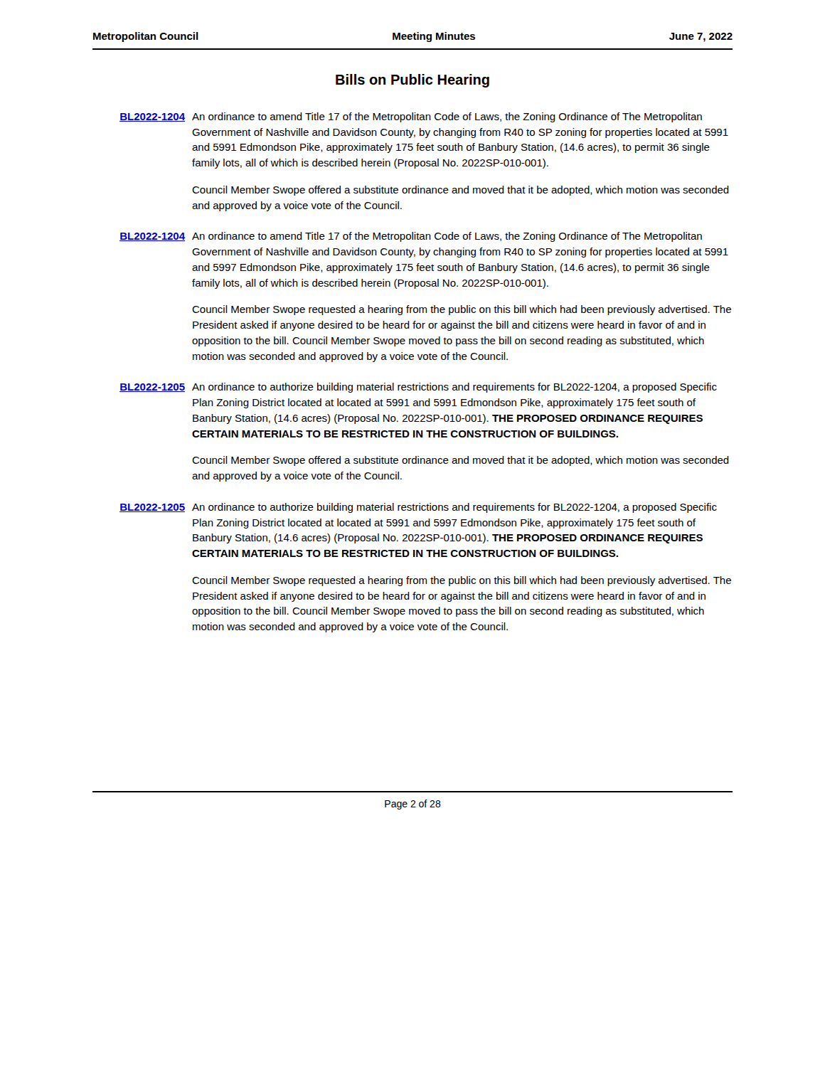Metropolitan Council
Meeting Minutes
June 7, 2022
Bills on Public Hearing
BL2022-1204
An ordinance to amend Title 17 of the Metropolitan Code of Laws, the Zoning Ordinance of The Metropolitan Government of Nashville and Davidson County, by changing from R40 to SP zoning for properties located at 5991 and 5991 Edmondson Pike, approximately 175 feet south of Banbury Station, (14.6 acres), to permit 36 single family lots, all of which is described herein (Proposal No. 2022SP-010-001).
Council Member Swope offered a substitute ordinance and moved that it be adopted, which motion was seconded and approved by a voice vote of the Council.
BL2022-1204
An ordinance to amend Title 17 of the Metropolitan Code of Laws, the Zoning Ordinance of The Metropolitan Government of Nashville and Davidson County, by changing from R40 to SP zoning for properties located at 5991 and 5997 Edmondson Pike, approximately 175 feet south of Banbury Station, (14.6 acres), to permit 36 single family lots, all of which is described herein (Proposal No. 2022SP-010-001).
Council Member Swope requested a hearing from the public on this bill which had been previously advertised. The President asked if anyone desired to be heard for or against the bill and citizens were heard in favor of and in opposition to the bill. Council Member Swope moved to pass the bill on second reading as substituted, which motion was seconded and approved by a voice vote of the Council.
BL2022-1205
An ordinance to authorize building material restrictions and requirements for BL2022-1204, a proposed Specific Plan Zoning District located at located at 5991 and 5991 Edmondson Pike, approximately 175 feet south of Banbury Station, (14.6 acres) (Proposal No. 2022SP-010-001). THE PROPOSED ORDINANCE REQUIRES CERTAIN MATERIALS TO BE RESTRICTED IN THE CONSTRUCTION OF BUILDINGS.
Council Member Swope offered a substitute ordinance and moved that it be adopted, which motion was seconded and approved by a voice vote of the Council.
BL2022-1205
An ordinance to authorize building material restrictions and requirements for BL2022-1204, a proposed Specific Plan Zoning District located at located at 5991 and 5997 Edmondson Pike, approximately 175 feet south of Banbury Station, (14.6 acres) (Proposal No. 2022SP-010-001). THE PROPOSED ORDINANCE REQUIRES CERTAIN MATERIALS TO BE RESTRICTED IN THE CONSTRUCTION OF BUILDINGS.
Council Member Swope requested a hearing from the public on this bill which had been previously advertised. The President asked if anyone desired to be heard for or against the bill and citizens were heard in favor of and in opposition to the bill. Council Member Swope moved to pass the bill on second reading as substituted, which motion was seconded and approved by a voice vote of the Council.
Page 2 of 28